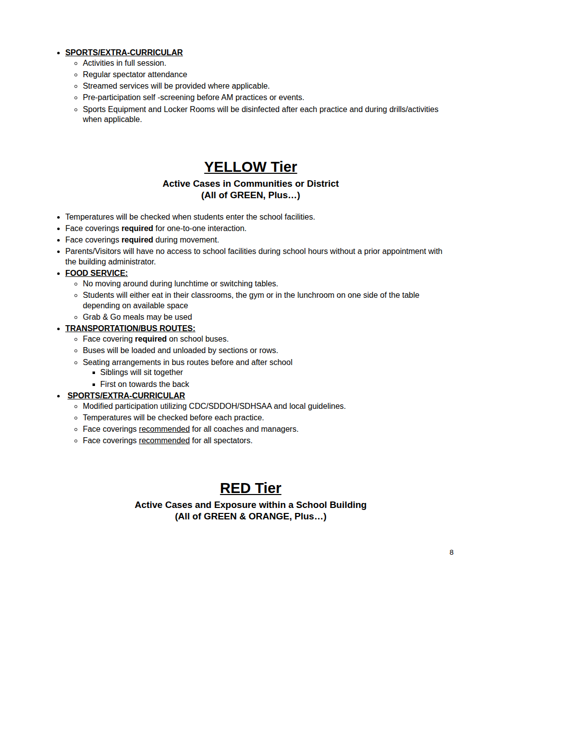SPORTS/EXTRA-CURRICULAR
Activities in full session.
Regular spectator attendance
Streamed services will be provided where applicable.
Pre-participation self -screening before AM practices or events.
Sports Equipment and Locker Rooms will be disinfected after each practice and during drills/activities when applicable.
YELLOW Tier
Active Cases in Communities or District
(All of GREEN, Plus…)
Temperatures will be checked when students enter the school facilities.
Face coverings required for one-to-one interaction.
Face coverings required during movement.
Parents/Visitors will have no access to school facilities during school hours without a prior appointment with the building administrator.
FOOD SERVICE:
No moving around during lunchtime or switching tables.
Students will either eat in their classrooms, the gym or in the lunchroom on one side of the table depending on available space
Grab & Go meals may be used
TRANSPORTATION/BUS ROUTES:
Face covering required on school buses.
Buses will be loaded and unloaded by sections or rows.
Seating arrangements in bus routes before and after school
Siblings will sit together
First on towards the back
SPORTS/EXTRA-CURRICULAR
Modified participation utilizing CDC/SDDOH/SDHSAA and local guidelines.
Temperatures will be checked before each practice.
Face coverings recommended for all coaches and managers.
Face coverings recommended for all spectators.
RED Tier
Active Cases and Exposure within a School Building
(All of GREEN & ORANGE, Plus…)
8